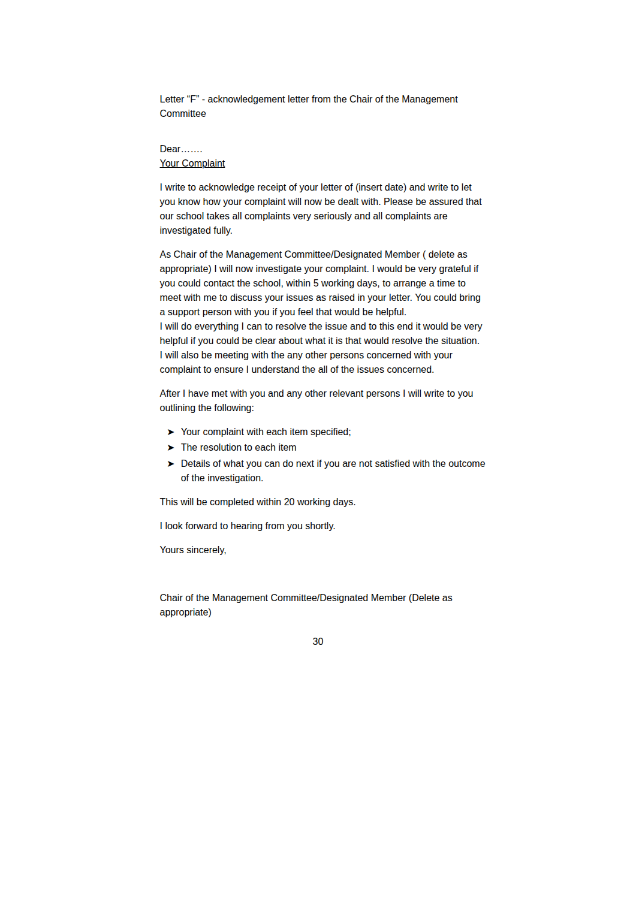Letter “F” - acknowledgement letter from the Chair of the Management Committee
Dear…….
Your Complaint
I write to acknowledge receipt of your letter of (insert date) and write to let you know how your complaint will now be dealt with. Please be assured that our school takes all complaints very seriously and all complaints are investigated fully.
As Chair of the Management Committee/Designated Member ( delete as appropriate) I will now investigate your complaint. I would be very grateful if you could contact the school, within 5 working days, to arrange a time to meet with me to discuss your issues as raised in your letter. You could bring a support person with you if you feel that would be helpful.
I will do everything I can to resolve the issue and to this end it would be very helpful if you could be clear about what it is that would resolve the situation.
I will also be meeting with the any other persons concerned with your complaint to ensure I understand the all of the issues concerned.
After I have met with you and any other relevant persons I will write to you outlining the following:
Your complaint with each item specified;
The resolution to each item
Details of what you can do next if you are not satisfied with the outcome of the investigation.
This will be completed within 20 working days.
I look forward to hearing from you shortly.
Yours sincerely,
Chair of the Management Committee/Designated Member (Delete as appropriate)
30